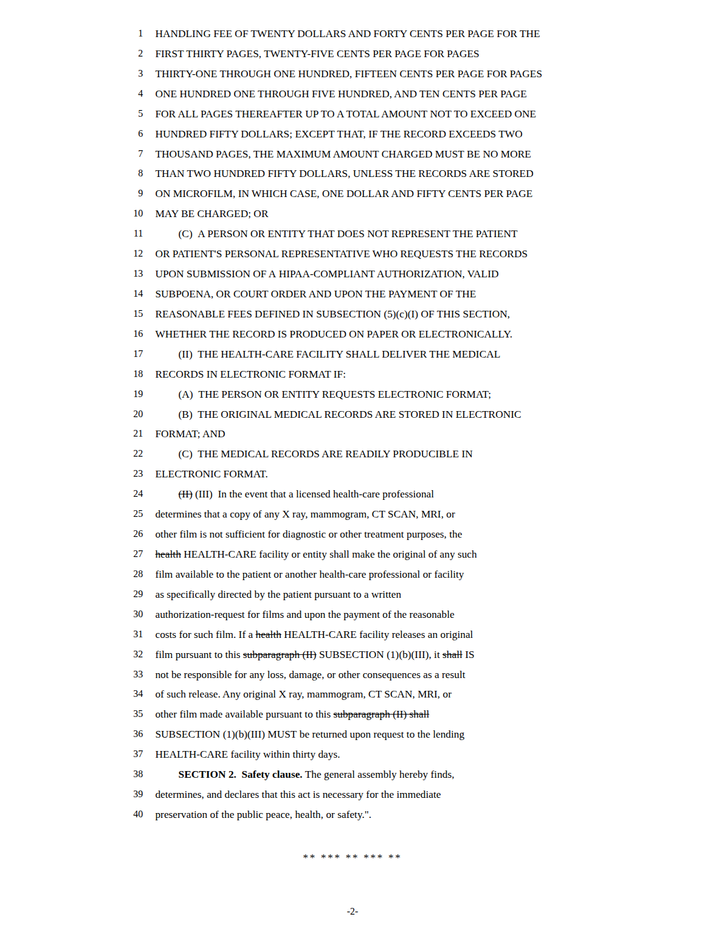HANDLING FEE OF TWENTY DOLLARS AND FORTY CENTS PER PAGE FOR THE
FIRST THIRTY PAGES, TWENTY-FIVE CENTS PER PAGE FOR PAGES
THIRTY-ONE THROUGH ONE HUNDRED, FIFTEEN CENTS PER PAGE FOR PAGES
ONE HUNDRED ONE THROUGH FIVE HUNDRED, AND TEN CENTS PER PAGE
FOR ALL PAGES THEREAFTER UP TO A TOTAL AMOUNT NOT TO EXCEED ONE
HUNDRED FIFTY DOLLARS; EXCEPT THAT, IF THE RECORD EXCEEDS TWO
THOUSAND PAGES, THE MAXIMUM AMOUNT CHARGED MUST BE NO MORE
THAN TWO HUNDRED FIFTY DOLLARS, UNLESS THE RECORDS ARE STORED
ON MICROFILM, IN WHICH CASE, ONE DOLLAR AND FIFTY CENTS PER PAGE
MAY BE CHARGED; OR
(C) A PERSON OR ENTITY THAT DOES NOT REPRESENT THE PATIENT
OR PATIENT'S PERSONAL REPRESENTATIVE WHO REQUESTS THE RECORDS
UPON SUBMISSION OF A HIPAA-COMPLIANT AUTHORIZATION, VALID
SUBPOENA, OR COURT ORDER AND UPON THE PAYMENT OF THE
REASONABLE FEES DEFINED IN SUBSECTION (5)(c)(I) OF THIS SECTION,
WHETHER THE RECORD IS PRODUCED ON PAPER OR ELECTRONICALLY.
(II) THE HEALTH-CARE FACILITY SHALL DELIVER THE MEDICAL
RECORDS IN ELECTRONIC FORMAT IF:
(A) THE PERSON OR ENTITY REQUESTS ELECTRONIC FORMAT;
(B) THE ORIGINAL MEDICAL RECORDS ARE STORED IN ELECTRONIC
FORMAT; AND
(C) THE MEDICAL RECORDS ARE READILY PRODUCIBLE IN
ELECTRONIC FORMAT.
(II) (III) In the event that a licensed health-care professional
determines that a copy of any X ray, mammogram, CT SCAN, MRI, or
other film is not sufficient for diagnostic or other treatment purposes, the
health HEALTH-CARE facility or entity shall make the original of any such
film available to the patient or another health-care professional or facility
as specifically directed by the patient pursuant to a written
authorization-request for films and upon the payment of the reasonable
costs for such film. If a health HEALTH-CARE facility releases an original
film pursuant to this subparagraph (II) SUBSECTION (1)(b)(III), it shall IS
not be responsible for any loss, damage, or other consequences as a result
of such release. Any original X ray, mammogram, CT SCAN, MRI, or
other film made available pursuant to this subparagraph (II) shall
SUBSECTION (1)(b)(III) MUST be returned upon request to the lending
HEALTH-CARE facility within thirty days.
SECTION 2. Safety clause. The general assembly hereby finds,
determines, and declares that this act is necessary for the immediate
preservation of the public peace, health, or safety.".
** *** ** *** **
-2-